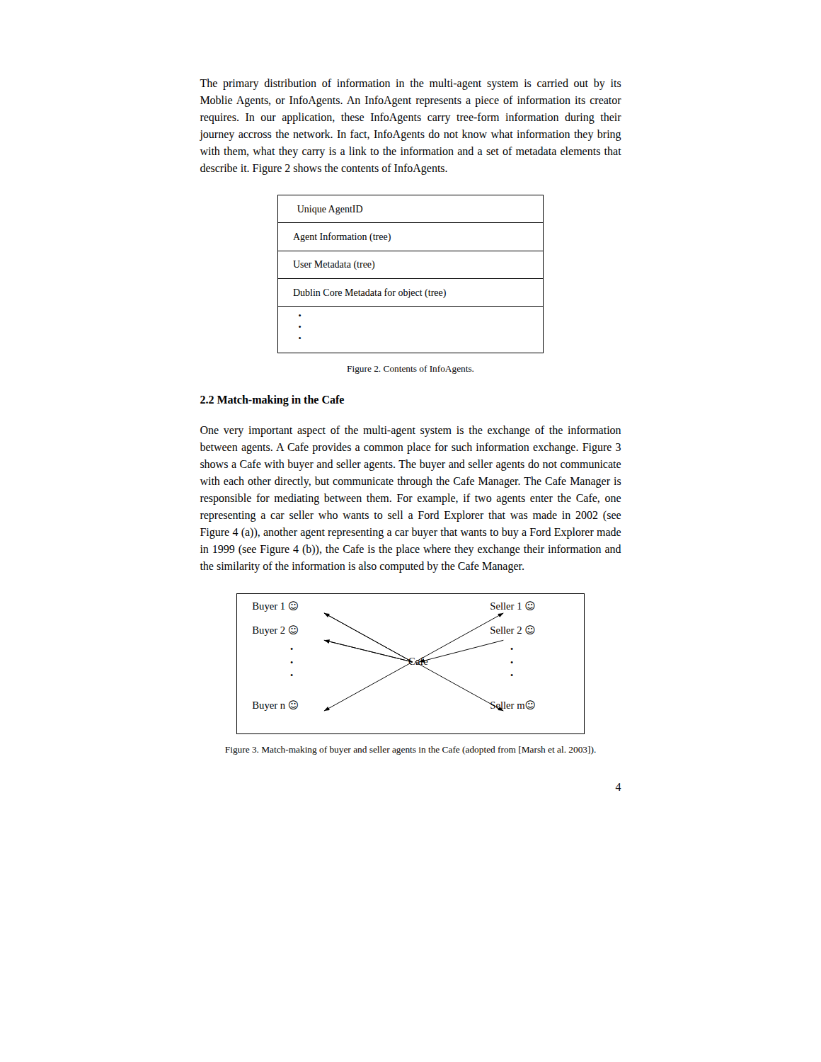The primary distribution of information in the multi-agent system is carried out by its Moblie Agents, or InfoAgents. An InfoAgent represents a piece of information its creator requires. In our application, these InfoAgents carry tree-form information during their journey accross the network. In fact, InfoAgents do not know what information they bring with them, what they carry is a link to the information and a set of metadata elements that describe it. Figure 2 shows the contents of InfoAgents.
Unique AgentID
Agent Information (tree)
User Metadata (tree)
Dublin Core Metadata for object (tree)
Figure 2. Contents of InfoAgents.
2.2 Match-making in the Cafe
One very important aspect of the multi-agent system is the exchange of the information between agents. A Cafe provides a common place for such information exchange. Figure 3 shows a Cafe with buyer and seller agents. The buyer and seller agents do not communicate with each other directly, but communicate through the Cafe Manager. The Cafe Manager is responsible for mediating between them. For example, if two agents enter the Cafe, one representing a car seller who wants to sell a Ford Explorer that was made in 2002 (see Figure 4 (a)), another agent representing a car buyer that wants to buy a Ford Explorer made in 1999 (see Figure 4 (b)), the Cafe is the place where they exchange their information and the similarity of the information is also computed by the Cafe Manager.
Buyer 1 ☺
Buyer 2 ☺
Buyer n ☺
Cafe
Seller 1 ☺
Seller 2 ☺
Seller m☺
•
•
•
•
•
•
Figure 3. Match-making of buyer and seller agents in the Cafe (adopted from [Marsh et al. 2003]).
4